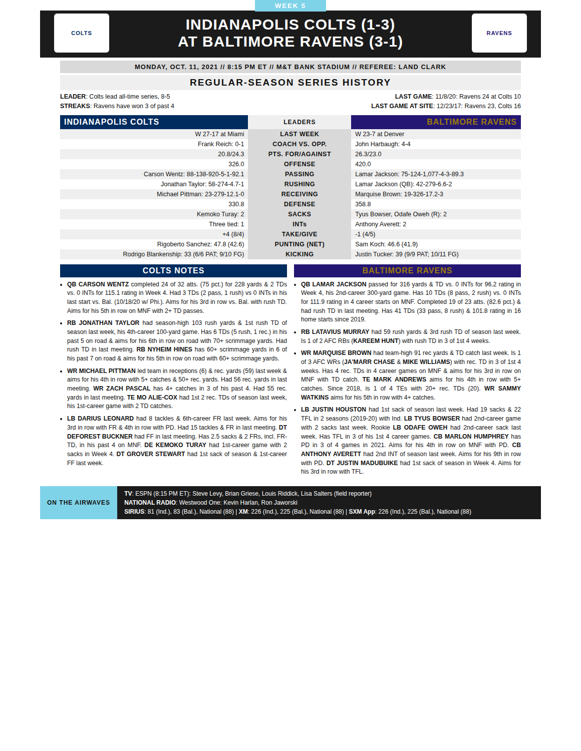WEEK 5
COLTS
INDIANAPOLIS COLTS (1-3)
AT BALTIMORE RAVENS (3-1)
RAVENS
MONDAY, OCT. 11, 2021 // 8:15 PM ET // M&T BANK STADIUM // REFEREE: LAND CLARK
REGULAR-SEASON SERIES HISTORY
LEADER: Colts lead all-time series, 8-5
STREAKS: Ravens have won 3 of past 4
LAST GAME: 11/8/20: Ravens 24 at Colts 10
LAST GAME AT SITE: 12/23/17: Ravens 23, Colts 16
| INDIANAPOLIS COLTS | LEADERS | BALTIMORE RAVENS |
| --- | --- | --- |
| W 27-17 at Miami | LAST WEEK | W 23-7 at Denver |
| Frank Reich: 0-1 | COACH VS. OPP. | John Harbaugh: 4-4 |
| 20.8/24.3 | PTS. FOR/AGAINST | 26.3/23.0 |
| 326.0 | OFFENSE | 420.0 |
| Carson Wentz: 88-138-920-5-1-92.1 | PASSING | Lamar Jackson: 75-124-1,077-4-3-89.3 |
| Jonathan Taylor: 58-274-4.7-1 | RUSHING | Lamar Jackson (QB): 42-279-6.6-2 |
| Michael Pittman: 23-279-12.1-0 | RECEIVING | Marquise Brown: 19-326-17.2-3 |
| 330.8 | DEFENSE | 358.8 |
| Kemoko Turay: 2 | SACKS | Tyus Bowser, Odafe Oweh (R): 2 |
| Three tied: 1 | INTs | Anthony Averett: 2 |
| +4 (8/4) | TAKE/GIVE | -1 (4/5) |
| Rigoberto Sanchez: 47.8 (42.6) | PUNTING (NET) | Sam Koch: 46.6 (41.9) |
| Rodrigo Blankenship: 33 (6/6 PAT; 9/10 FG) | KICKING | Justin Tucker: 39 (9/9 PAT; 10/11 FG) |
COLTS NOTES
QB CARSON WENTZ completed 24 of 32 atts. (75 pct.) for 228 yards & 2 TDs vs. 0 INTs for 115.1 rating in Week 4. Had 3 TDs (2 pass, 1 rush) vs 0 INTs in his last start vs. Bal. (10/18/20 w/ Phi.). Aims for his 3rd in row vs. Bal. with rush TD. Aims for his 5th in row on MNF with 2+ TD passes.
RB JONATHAN TAYLOR had season-high 103 rush yards & 1st rush TD of season last week, his 4th-career 100-yard game. Has 6 TDs (5 rush, 1 rec.) in his past 5 on road & aims for his 6th in row on road with 70+ scrimmage yards. Had rush TD in last meeting. RB NYHEIM HINES has 60+ scrimmage yards in 6 of his past 7 on road & aims for his 5th in row on road with 60+ scrimmage yards.
WR MICHAEL PITTMAN led team in receptions (6) & rec. yards (59) last week & aims for his 4th in row with 5+ catches & 50+ rec. yards. Had 56 rec. yards in last meeting. WR ZACH PASCAL has 4+ catches in 3 of his past 4. Had 55 rec. yards in last meeting. TE MO ALIE-COX had 1st 2 rec. TDs of season last week, his 1st-career game with 2 TD catches.
LB DARIUS LEONARD had 8 tackles & 6th-career FR last week. Aims for his 3rd in row with FR & 4th in row with PD. Had 15 tackles & FR in last meeting. DT DEFOREST BUCKNER had FF in last meeting. Has 2.5 sacks & 2 FRs, incl. FR-TD, in his past 4 on MNF. DE KEMOKO TURAY had 1st-career game with 2 sacks in Week 4. DT GROVER STEWART had 1st sack of season & 1st-career FF last week.
BALTIMORE RAVENS
QB LAMAR JACKSON passed for 316 yards & TD vs. 0 INTs for 96.2 rating in Week 4, his 2nd-career 300-yard game. Has 10 TDs (8 pass, 2 rush) vs. 0 INTs for 111.9 rating in 4 career starts on MNF. Completed 19 of 23 atts. (82.6 pct.) & had rush TD in last meeting. Has 41 TDs (33 pass, 8 rush) & 101.8 rating in 16 home starts since 2019.
RB LATAVIUS MURRAY had 59 rush yards & 3rd rush TD of season last week. Is 1 of 2 AFC RBs (KAREEM HUNT) with rush TD in 3 of 1st 4 weeks.
WR MARQUISE BROWN had team-high 91 rec yards & TD catch last week. Is 1 of 3 AFC WRs (JA'MARR CHASE & MIKE WILLIAMS) with rec. TD in 3 of 1st 4 weeks. Has 4 rec. TDs in 4 career games on MNF & aims for his 3rd in row on MNF with TD catch. TE MARK ANDREWS aims for his 4th in row with 5+ catches. Since 2018, is 1 of 4 TEs with 20+ rec. TDs (20). WR SAMMY WATKINS aims for his 5th in row with 4+ catches.
LB JUSTIN HOUSTON had 1st sack of season last week. Had 19 sacks & 22 TFL in 2 seasons (2019-20) with Ind. LB TYUS BOWSER had 2nd-career game with 2 sacks last week. Rookie LB ODAFE OWEH had 2nd-career sack last week. Has TFL in 3 of his 1st 4 career games. CB MARLON HUMPHREY has PD in 3 of 4 games in 2021. Aims for his 4th in row on MNF with PD. CB ANTHONY AVERETT had 2nd INT of season last week. Aims for his 9th in row with PD. DT JUSTIN MADUBUIKE had 1st sack of season in Week 4. Aims for his 3rd in row with TFL.
ON THE AIRWAVES
TV: ESPN (8:15 PM ET): Steve Levy, Brian Griese, Louis Riddick, Lisa Salters (field reporter)
NATIONAL RADIO: Westwood One: Kevin Harlan, Ron Jaworski
SIRIUS: 81 (Ind.), 83 (Bal.), National (88) | XM: 226 (Ind.), 225 (Bal.), National (88) | SXM App: 226 (Ind.), 225 (Bal.), National (88)